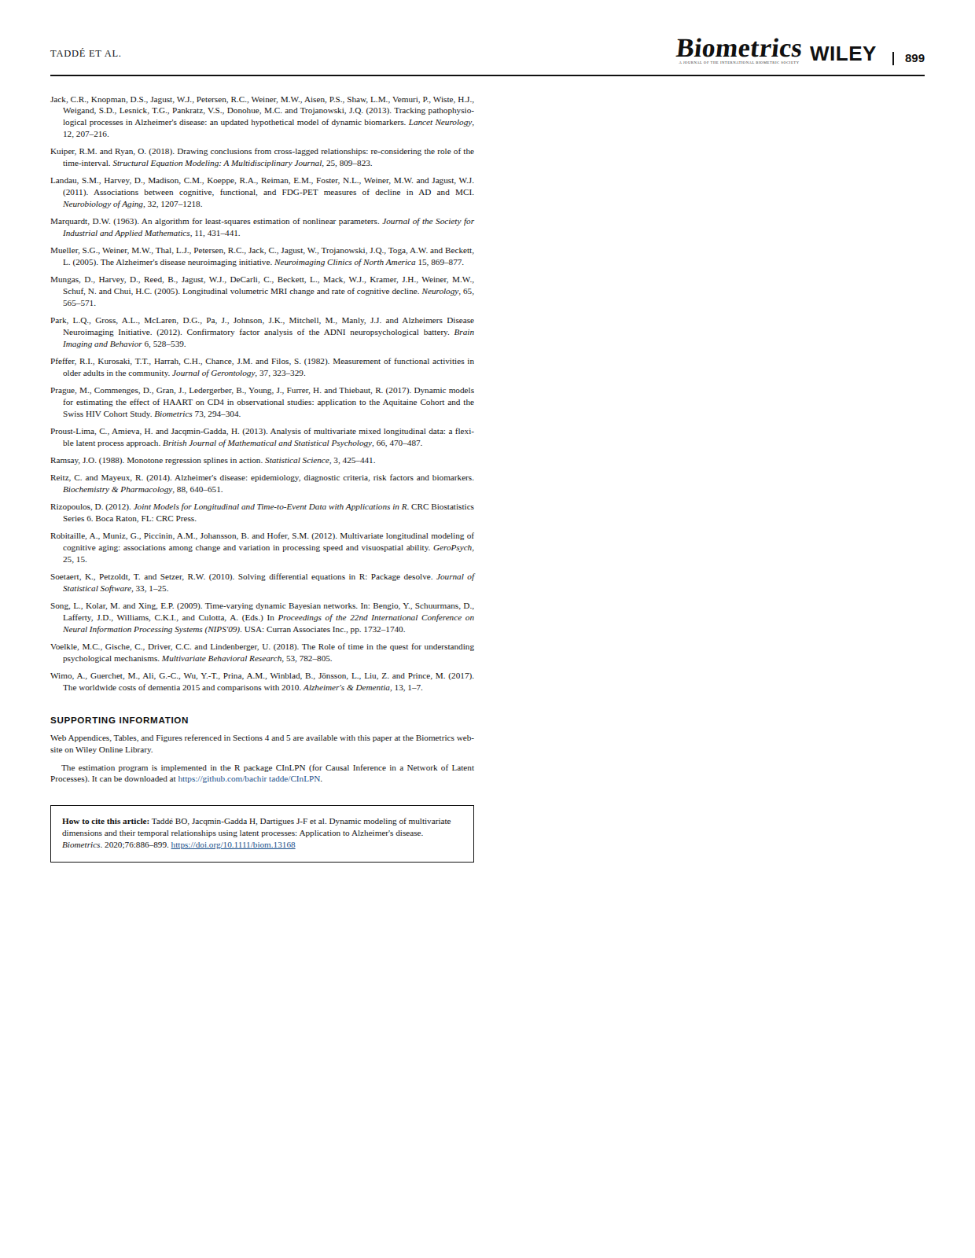Taddé et al.
Biometrics
A Journal of the International Biometric Society
WILEY
899
Jack, C.R., Knopman, D.S., Jagust, W.J., Petersen, R.C., Weiner, M.W., Aisen, P.S., Shaw, L.M., Vemuri, P., Wiste, H.J., Weigand, S.D., Lesnick, T.G., Pankratz, V.S., Donohue, M.C. and Trojanowski, J.Q. (2013). Tracking pathophysiological processes in Alzheimer's disease: an updated hypothetical model of dynamic biomarkers. Lancet Neurology, 12, 207–216.
Kuiper, R.M. and Ryan, O. (2018). Drawing conclusions from cross-lagged relationships: re-considering the role of the time-interval. Structural Equation Modeling: A Multidisciplinary Journal, 25, 809–823.
Landau, S.M., Harvey, D., Madison, C.M., Koeppe, R.A., Reiman, E.M., Foster, N.L., Weiner, M.W. and Jagust, W.J. (2011). Associations between cognitive, functional, and FDG-PET measures of decline in AD and MCI. Neurobiology of Aging, 32, 1207–1218.
Marquardt, D.W. (1963). An algorithm for least-squares estimation of nonlinear parameters. Journal of the Society for Industrial and Applied Mathematics, 11, 431–441.
Mueller, S.G., Weiner, M.W., Thal, L.J., Petersen, R.C., Jack, C., Jagust, W., Trojanowski, J.Q., Toga, A.W. and Beckett, L. (2005). The Alzheimer's disease neuroimaging initiative. Neuroimaging Clinics of North America 15, 869–877.
Mungas, D., Harvey, D., Reed, B., Jagust, W.J., DeCarli, C., Beckett, L., Mack, W.J., Kramer, J.H., Weiner, M.W., Schuf, N. and Chui, H.C. (2005). Longitudinal volumetric MRI change and rate of cognitive decline. Neurology, 65, 565–571.
Park, L.Q., Gross, A.L., McLaren, D.G., Pa, J., Johnson, J.K., Mitchell, M., Manly, J.J. and Alzheimers Disease Neuroimaging Initiative. (2012). Confirmatory factor analysis of the ADNI neuropsychological battery. Brain Imaging and Behavior 6, 528–539.
Pfeffer, R.I., Kurosaki, T.T., Harrah, C.H., Chance, J.M. and Filos, S. (1982). Measurement of functional activities in older adults in the community. Journal of Gerontology, 37, 323–329.
Prague, M., Commenges, D., Gran, J., Ledergerber, B., Young, J., Furrer, H. and Thiebaut, R. (2017). Dynamic models for estimating the effect of HAART on CD4 in observational studies: application to the Aquitaine Cohort and the Swiss HIV Cohort Study. Biometrics 73, 294–304.
Proust-Lima, C., Amieva, H. and Jacqmin-Gadda, H. (2013). Analysis of multivariate mixed longitudinal data: a flexible latent process approach. British Journal of Mathematical and Statistical Psychology, 66, 470–487.
Ramsay, J.O. (1988). Monotone regression splines in action. Statistical Science, 3, 425–441.
Reitz, C. and Mayeux, R. (2014). Alzheimer's disease: epidemiology, diagnostic criteria, risk factors and biomarkers. Biochemistry & Pharmacology, 88, 640–651.
Rizopoulos, D. (2012). Joint Models for Longitudinal and Time-to-Event Data with Applications in R. CRC Biostatistics Series 6. Boca Raton, FL: CRC Press.
Robitaille, A., Muniz, G., Piccinin, A.M., Johansson, B. and Hofer, S.M. (2012). Multivariate longitudinal modeling of cognitive aging: associations among change and variation in processing speed and visuospatial ability. GeroPsych, 25, 15.
Soetaert, K., Petzoldt, T. and Setzer, R.W. (2010). Solving differential equations in R: Package desolve. Journal of Statistical Software, 33, 1–25.
Song, L., Kolar, M. and Xing, E.P. (2009). Time-varying dynamic Bayesian networks. In: Bengio, Y., Schuurmans, D., Lafferty, J.D., Williams, C.K.I., and Culotta, A. (Eds.) In Proceedings of the 22nd International Conference on Neural Information Processing Systems (NIPS'09). USA: Curran Associates Inc., pp. 1732–1740.
Voelkle, M.C., Gische, C., Driver, C.C. and Lindenberger, U. (2018). The Role of time in the quest for understanding psychological mechanisms. Multivariate Behavioral Research, 53, 782–805.
Wimo, A., Guerchet, M., Ali, G.-C., Wu, Y.-T., Prina, A.M., Winblad, B., Jönsson, L., Liu, Z. and Prince, M. (2017). The worldwide costs of dementia 2015 and comparisons with 2010. Alzheimer's & Dementia, 13, 1–7.
Supporting Information
Web Appendices, Tables, and Figures referenced in Sections 4 and 5 are available with this paper at the Biometrics website on Wiley Online Library.
The estimation program is implemented in the R package CInLPN (for Causal Inference in a Network of Latent Processes). It can be downloaded at https://github.com/bachir tadde/CInLPN.
How to cite this article: Taddé BO, Jacqmin-Gadda H, Dartigues J-F et al. Dynamic modeling of multivariate dimensions and their temporal relationships using latent processes: Application to Alzheimer's disease. Biometrics. 2020;76:886–899. https://doi.org/10.1111/biom.13168